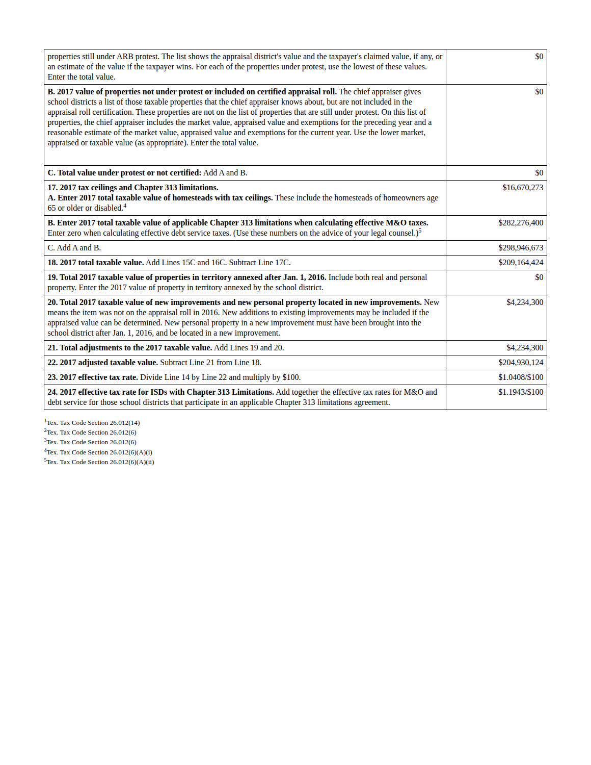| properties still under ARB protest. The list shows the appraisal district's value and the taxpayer's claimed value, if any, or an estimate of the value if the taxpayer wins. For each of the properties under protest, use the lowest of these values. Enter the total value. | $0 |
| B. 2017 value of properties not under protest or included on certified appraisal roll. The chief appraiser gives school districts a list of those taxable properties that the chief appraiser knows about, but are not included in the appraisal roll certification. These properties are not on the list of properties that are still under protest. On this list of properties, the chief appraiser includes the market value, appraised value and exemptions for the preceding year and a reasonable estimate of the market value, appraised value and exemptions for the current year. Use the lower market, appraised or taxable value (as appropriate). Enter the total value. | $0 |
| C. Total value under protest or not certified: Add A and B. | $0 |
| 17. 2017 tax ceilings and Chapter 313 limitations. A. Enter 2017 total taxable value of homesteads with tax ceilings. These include the homesteads of homeowners age 65 or older or disabled. 4 | $16,670,273 |
| B. Enter 2017 total taxable value of applicable Chapter 313 limitations when calculating effective M&O taxes. Enter zero when calculating effective debt service taxes. (Use these numbers on the advice of your legal counsel.) 5 | $282,276,400 |
| C. Add A and B. | $298,946,673 |
| 18. 2017 total taxable value. Add Lines 15C and 16C. Subtract Line 17C. | $209,164,424 |
| 19. Total 2017 taxable value of properties in territory annexed after Jan. 1, 2016. Include both real and personal property. Enter the 2017 value of property in territory annexed by the school district. | $0 |
| 20. Total 2017 taxable value of new improvements and new personal property located in new improvements. New means the item was not on the appraisal roll in 2016. New additions to existing improvements may be included if the appraised value can be determined. New personal property in a new improvement must have been brought into the school district after Jan. 1, 2016, and be located in a new improvement. | $4,234,300 |
| 21. Total adjustments to the 2017 taxable value. Add Lines 19 and 20. | $4,234,300 |
| 22. 2017 adjusted taxable value. Subtract Line 21 from Line 18. | $204,930,124 |
| 23. 2017 effective tax rate. Divide Line 14 by Line 22 and multiply by $100. | $1.0408/$100 |
| 24. 2017 effective tax rate for ISDs with Chapter 313 Limitations. Add together the effective tax rates for M&O and debt service for those school districts that participate in an applicable Chapter 313 limitations agreement. | $1.1943/$100 |
1Tex. Tax Code Section 26.012(14)
2Tex. Tax Code Section 26.012(6)
3Tex. Tax Code Section 26.012(6)
4Tex. Tax Code Section 26.012(6)(A)(i)
5Tex. Tax Code Section 26.012(6)(A)(ii)